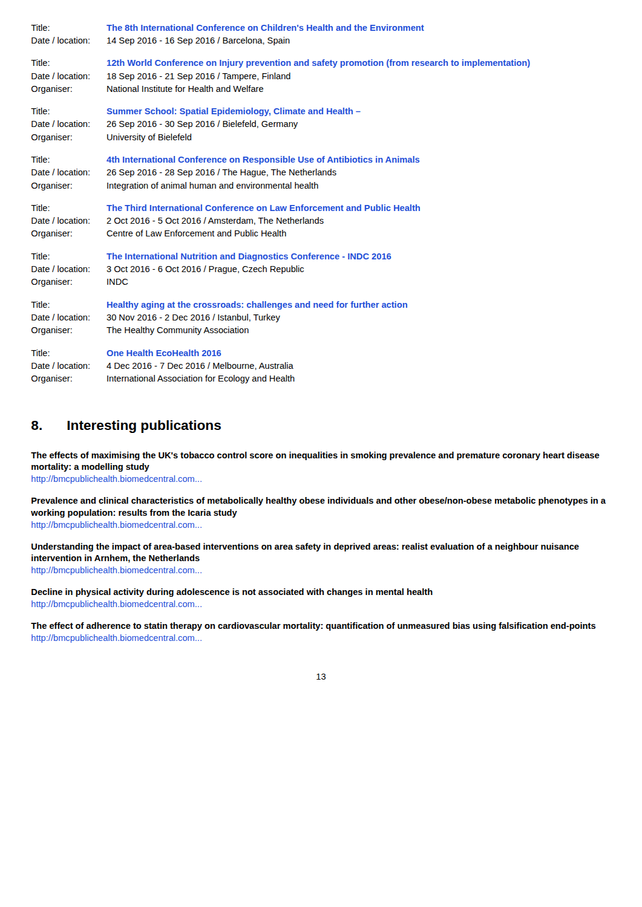| Title: | The 8th International Conference on Children's Health and the Environment |
| Date / location: | 14 Sep 2016 - 16 Sep 2016 / Barcelona, Spain |
| Title: | 12th World Conference on Injury prevention and safety promotion (from research to implementation) |
| Date / location: | 18 Sep 2016 - 21 Sep 2016 / Tampere, Finland |
| Organiser: | National Institute for Health and Welfare |
| Title: | Summer School: Spatial Epidemiology, Climate and Health – |
| Date / location: | 26 Sep 2016 - 30 Sep 2016 / Bielefeld, Germany |
| Organiser: | University of Bielefeld |
| Title: | 4th International Conference on Responsible Use of Antibiotics in Animals |
| Date / location: | 26 Sep 2016 - 28 Sep 2016 / The Hague, The Netherlands |
| Organiser: | Integration of animal human and environmental health |
| Title: | The Third International Conference on Law Enforcement and Public Health |
| Date / location: | 2 Oct 2016 - 5 Oct 2016 / Amsterdam, The Netherlands |
| Organiser: | Centre of Law Enforcement and Public Health |
| Title: | The International Nutrition and Diagnostics Conference - INDC 2016 |
| Date / location: | 3 Oct 2016 - 6 Oct 2016 / Prague, Czech Republic |
| Organiser: | INDC |
| Title: | Healthy aging at the crossroads: challenges and need for further action |
| Date / location: | 30 Nov 2016 - 2 Dec 2016 / Istanbul, Turkey |
| Organiser: | The Healthy Community Association |
| Title: | One Health EcoHealth 2016 |
| Date / location: | 4 Dec 2016 - 7 Dec 2016 / Melbourne, Australia |
| Organiser: | International Association for Ecology and Health |
8. Interesting publications
The effects of maximising the UK's tobacco control score on inequalities in smoking prevalence and premature coronary heart disease mortality: a modelling study
http://bmcpublichealth.biomedcentral.com...
Prevalence and clinical characteristics of metabolically healthy obese individuals and other obese/non-obese metabolic phenotypes in a working population: results from the Icaria study
http://bmcpublichealth.biomedcentral.com...
Understanding the impact of area-based interventions on area safety in deprived areas: realist evaluation of a neighbour nuisance intervention in Arnhem, the Netherlands
http://bmcpublichealth.biomedcentral.com...
Decline in physical activity during adolescence is not associated with changes in mental health
http://bmcpublichealth.biomedcentral.com...
The effect of adherence to statin therapy on cardiovascular mortality: quantification of unmeasured bias using falsification end-points
http://bmcpublichealth.biomedcentral.com...
13